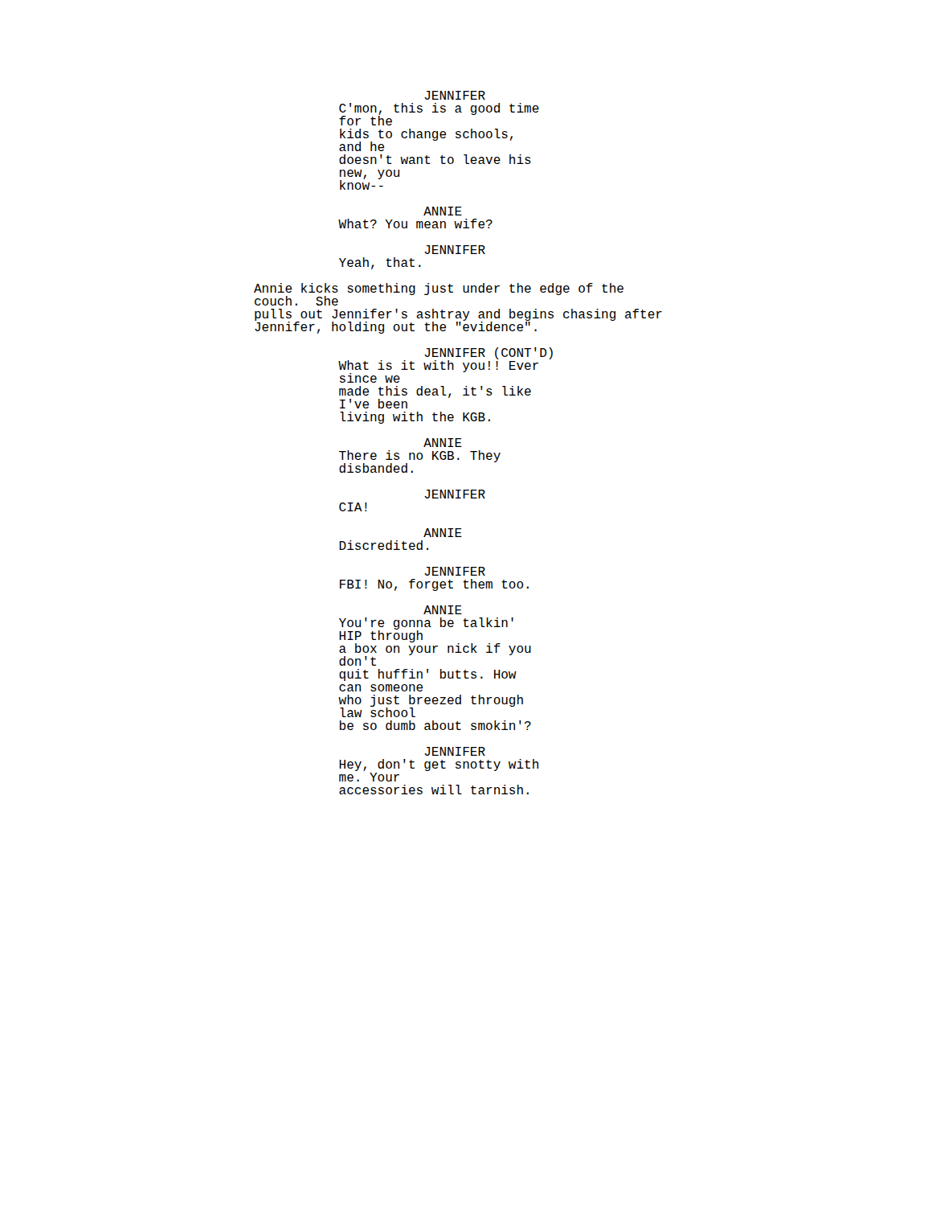JENNIFER
C'mon, this is a good time for the kids to change schools, and he doesn't want to leave his new, you know--
ANNIE
What? You mean wife?
JENNIFER
Yeah, that.
Annie kicks something just under the edge of the couch. She pulls out Jennifer's ashtray and begins chasing after Jennifer, holding out the "evidence".
JENNIFER (CONT'D)
What is it with you!! Ever since we made this deal, it's like I've been living with the KGB.
ANNIE
There is no KGB. They disbanded.
JENNIFER
CIA!
ANNIE
Discredited.
JENNIFER
FBI! No, forget them too.
ANNIE
You're gonna be talkin' HIP through a box on your nick if you don't quit huffin' butts. How can someone who just breezed through law school be so dumb about smokin'?
JENNIFER
Hey, don't get snotty with me. Your accessories will tarnish.